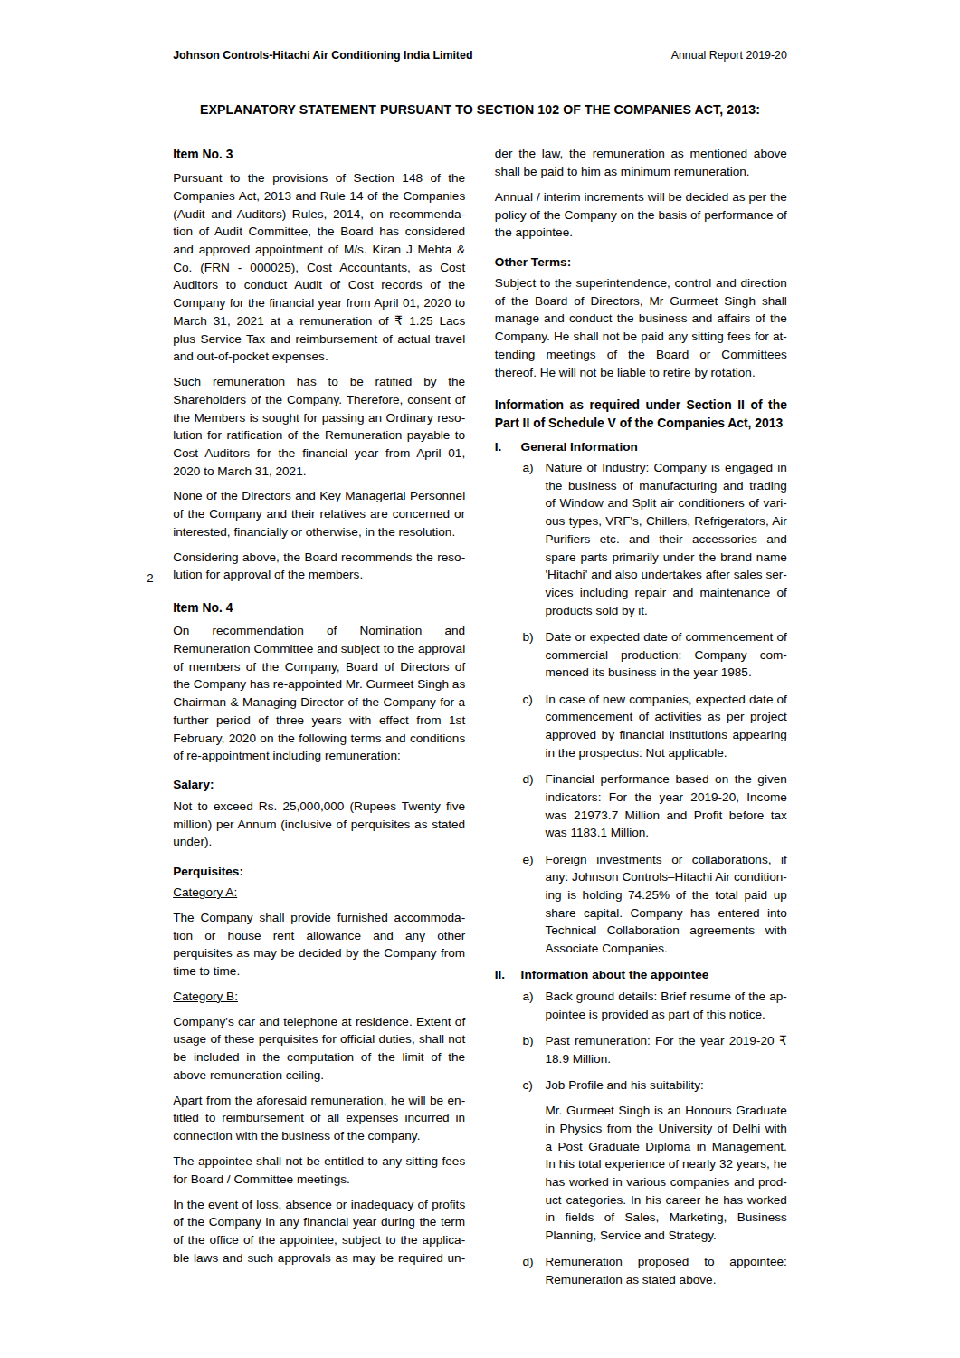Johnson Controls-Hitachi Air Conditioning India Limited Annual Report 2019-20
EXPLANATORY STATEMENT PURSUANT TO SECTION 102 OF THE COMPANIES ACT, 2013:
2
Item No. 3
Pursuant to the provisions of Section 148 of the Companies Act, 2013 and Rule 14 of the Companies (Audit and Auditors) Rules, 2014, on recommendation of Audit Committee, the Board has considered and approved appointment of M/s. Kiran J Mehta & Co. (FRN - 000025), Cost Accountants, as Cost Auditors to conduct Audit of Cost records of the Company for the financial year from April 01, 2020 to March 31, 2021 at a remuneration of ₹ 1.25 Lacs plus Service Tax and reimbursement of actual travel and out-of-pocket expenses.
Such remuneration has to be ratified by the Shareholders of the Company. Therefore, consent of the Members is sought for passing an Ordinary resolution for ratification of the Remuneration payable to Cost Auditors for the financial year from April 01, 2020 to March 31, 2021.
None of the Directors and Key Managerial Personnel of the Company and their relatives are concerned or interested, financially or otherwise, in the resolution.
Considering above, the Board recommends the resolution for approval of the members.
Item No. 4
On recommendation of Nomination and Remuneration Committee and subject to the approval of members of the Company, Board of Directors of the Company has re-appointed Mr. Gurmeet Singh as Chairman & Managing Director of the Company for a further period of three years with effect from 1st February, 2020 on the following terms and conditions of re-appointment including remuneration:
Salary:
Not to exceed Rs. 25,000,000 (Rupees Twenty five million) per Annum (inclusive of perquisites as stated under).
Perquisites:
Category A:
The Company shall provide furnished accommodation or house rent allowance and any other perquisites as may be decided by the Company from time to time.
Category B:
Company's car and telephone at residence. Extent of usage of these perquisites for official duties, shall not be included in the computation of the limit of the above remuneration ceiling.
Apart from the aforesaid remuneration, he will be entitled to reimbursement of all expenses incurred in connection with the business of the company.
The appointee shall not be entitled to any sitting fees for Board / Committee meetings.
In the event of loss, absence or inadequacy of profits of the Company in any financial year during the term of the office of the appointee, subject to the applicable laws and such approvals as may be required under the law, the remuneration as mentioned above shall be paid to him as minimum remuneration.
Annual / interim increments will be decided as per the policy of the Company on the basis of performance of the appointee.
Other Terms:
Subject to the superintendence, control and direction of the Board of Directors, Mr Gurmeet Singh shall manage and conduct the business and affairs of the Company. He shall not be paid any sitting fees for attending meetings of the Board or Committees thereof. He will not be liable to retire by rotation.
Information as required under Section II of the Part II of Schedule V of the Companies Act, 2013
I. General Information
a) Nature of Industry: Company is engaged in the business of manufacturing and trading of Window and Split air conditioners of various types, VRF's, Chillers, Refrigerators, Air Purifiers etc. and their accessories and spare parts primarily under the brand name 'Hitachi' and also undertakes after sales services including repair and maintenance of products sold by it.
b) Date or expected date of commencement of commercial production: Company commenced its business in the year 1985.
c) In case of new companies, expected date of commencement of activities as per project approved by financial institutions appearing in the prospectus: Not applicable.
d) Financial performance based on the given indicators: For the year 2019-20, Income was 21973.7 Million and Profit before tax was 1183.1 Million.
e) Foreign investments or collaborations, if any: Johnson Controls–Hitachi Air conditioning is holding 74.25% of the total paid up share capital. Company has entered into Technical Collaboration agreements with Associate Companies.
II. Information about the appointee
a) Back ground details: Brief resume of the appointee is provided as part of this notice.
b) Past remuneration: For the year 2019-20 ₹ 18.9 Million.
c) Job Profile and his suitability:
Mr. Gurmeet Singh is an Honours Graduate in Physics from the University of Delhi with a Post Graduate Diploma in Management. In his total experience of nearly 32 years, he has worked in various companies and product categories. In his career he has worked in fields of Sales, Marketing, Business Planning, Service and Strategy.
d) Remuneration proposed to appointee: Remuneration as stated above.